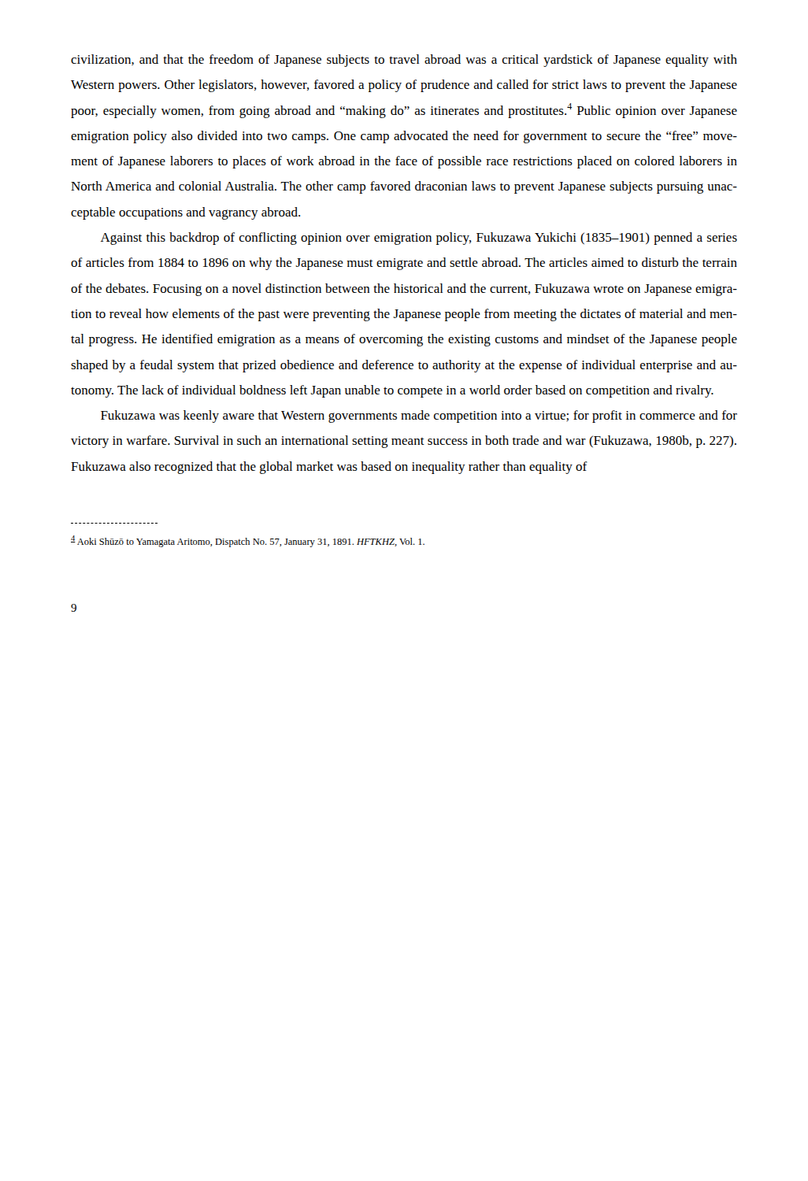civilization, and that the freedom of Japanese subjects to travel abroad was a critical yardstick of Japanese equality with Western powers. Other legislators, however, favored a policy of prudence and called for strict laws to prevent the Japanese poor, especially women, from going abroad and “making do” as itinerates and prostitutes.4 Public opinion over Japanese emigration policy also divided into two camps. One camp advocated the need for government to secure the “free” movement of Japanese laborers to places of work abroad in the face of possible race restrictions placed on colored laborers in North America and colonial Australia. The other camp favored draconian laws to prevent Japanese subjects pursuing unacceptable occupations and vagrancy abroad.
Against this backdrop of conflicting opinion over emigration policy, Fukuzawa Yukichi (1835–1901) penned a series of articles from 1884 to 1896 on why the Japanese must emigrate and settle abroad. The articles aimed to disturb the terrain of the debates. Focusing on a novel distinction between the historical and the current, Fukuzawa wrote on Japanese emigration to reveal how elements of the past were preventing the Japanese people from meeting the dictates of material and mental progress. He identified emigration as a means of overcoming the existing customs and mindset of the Japanese people shaped by a feudal system that prized obedience and deference to authority at the expense of individual enterprise and autonomy. The lack of individual boldness left Japan unable to compete in a world order based on competition and rivalry.
Fukuzawa was keenly aware that Western governments made competition into a virtue; for profit in commerce and for victory in warfare. Survival in such an international setting meant success in both trade and war (Fukuzawa, 1980b, p. 227). Fukuzawa also recognized that the global market was based on inequality rather than equality of
4 Aoki Shūzō to Yamagata Aritomo, Dispatch No. 57, January 31, 1891. HFTKHZ, Vol. 1.
9